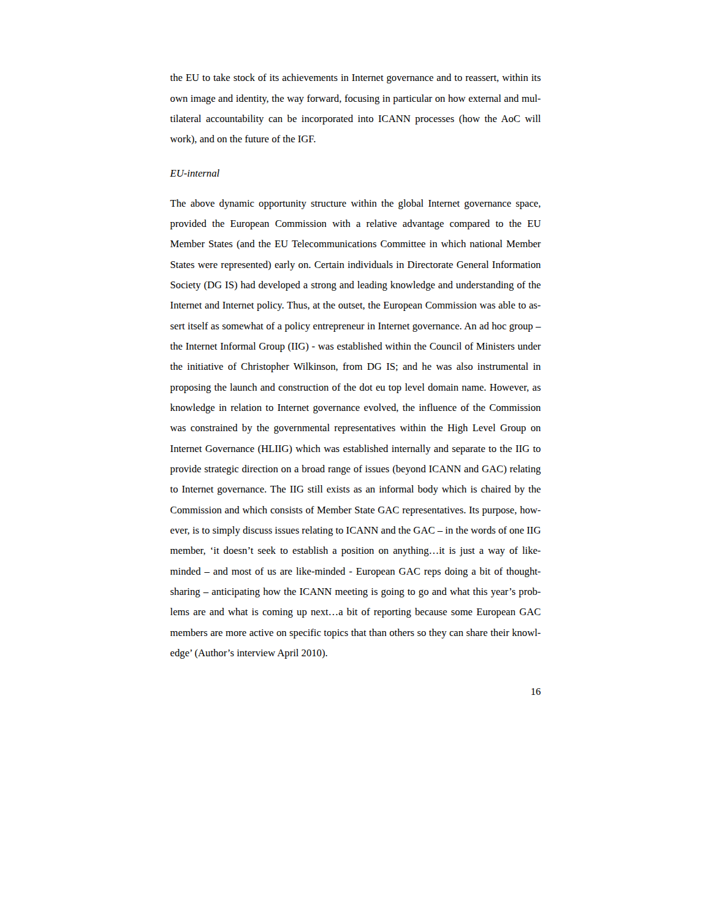the EU to take stock of its achievements in Internet governance and to reassert, within its own image and identity, the way forward, focusing in particular on how external and multilateral accountability can be incorporated into ICANN processes (how the AoC will work), and on the future of the IGF.
EU-internal
The above dynamic opportunity structure within the global Internet governance space, provided the European Commission with a relative advantage compared to the EU Member States (and the EU Telecommunications Committee in which national Member States were represented) early on. Certain individuals in Directorate General Information Society (DG IS) had developed a strong and leading knowledge and understanding of the Internet and Internet policy. Thus, at the outset, the European Commission was able to assert itself as somewhat of a policy entrepreneur in Internet governance. An ad hoc group – the Internet Informal Group (IIG) - was established within the Council of Ministers under the initiative of Christopher Wilkinson, from DG IS; and he was also instrumental in proposing the launch and construction of the dot eu top level domain name. However, as knowledge in relation to Internet governance evolved, the influence of the Commission was constrained by the governmental representatives within the High Level Group on Internet Governance (HLIIG) which was established internally and separate to the IIG to provide strategic direction on a broad range of issues (beyond ICANN and GAC) relating to Internet governance. The IIG still exists as an informal body which is chaired by the Commission and which consists of Member State GAC representatives. Its purpose, however, is to simply discuss issues relating to ICANN and the GAC – in the words of one IIG member, ‘it doesn’t seek to establish a position on anything…it is just a way of like-minded – and most of us are like-minded - European GAC reps doing a bit of thought-sharing – anticipating how the ICANN meeting is going to go and what this year’s problems are and what is coming up next…a bit of reporting because some European GAC members are more active on specific topics that than others so they can share their knowledge’ (Author’s interview April 2010).
16